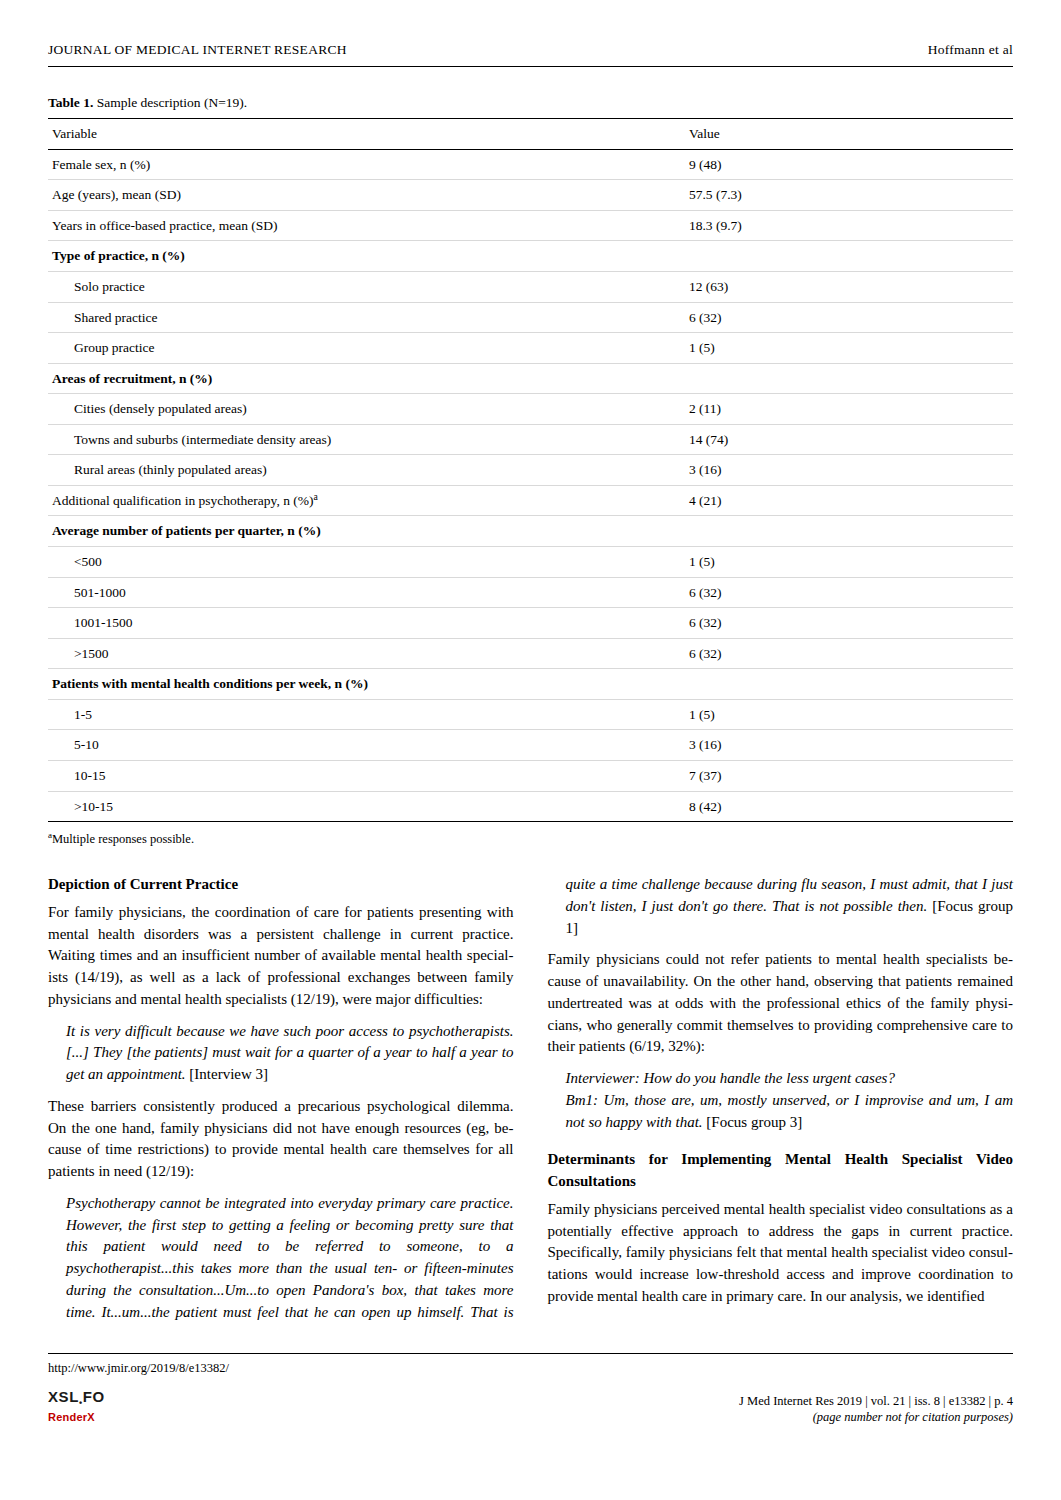Journal of Medical Internet Research Hoffmann et al
Table 1. Sample description (N=19).
| Variable | Value |
| --- | --- |
| Female sex, n (%) | 9 (48) |
| Age (years), mean (SD) | 57.5 (7.3) |
| Years in office-based practice, mean (SD) | 18.3 (9.7) |
| Type of practice, n (%) | |
| Solo practice | 12 (63) |
| Shared practice | 6 (32) |
| Group practice | 1 (5) |
| Areas of recruitment, n (%) | |
| Cities (densely populated areas) | 2 (11) |
| Towns and suburbs (intermediate density areas) | 14 (74) |
| Rural areas (thinly populated areas) | 3 (16) |
| Additional qualification in psychotherapy, n (%) a | 4 (21) |
| Average number of patients per quarter, n (%) | |
| <500 | 1 (5) |
| 501-1000 | 6 (32) |
| 1001-1500 | 6 (32) |
| >1500 | 6 (32) |
| Patients with mental health conditions per week, n (%) | |
| 1-5 | 1 (5) |
| 5-10 | 3 (16) |
| 10-15 | 7 (37) |
| >10-15 | 8 (42) |
aMultiple responses possible.
Depiction of Current Practice
For family physicians, the coordination of care for patients presenting with mental health disorders was a persistent challenge in current practice. Waiting times and an insufficient number of available mental health specialists (14/19), as well as a lack of professional exchanges between family physicians and mental health specialists (12/19), were major difficulties:
It is very difficult because we have such poor access to psychotherapists. [...] They [the patients] must wait for a quarter of a year to half a year to get an appointment. [Interview 3]
These barriers consistently produced a precarious psychological dilemma. On the one hand, family physicians did not have enough resources (eg, because of time restrictions) to provide mental health care themselves for all patients in need (12/19):
Psychotherapy cannot be integrated into everyday primary care practice. However, the first step to getting a feeling or becoming pretty sure that this patient would need to be referred to someone, to a psychotherapist...this takes more than the usual ten- or fifteen-minutes during the consultation...Um...to open Pandora's box, that takes more time. It...um...the patient must feel that he can open up himself. That is quite a time challenge because during flu season, I must admit, that I just don't listen, I just don't go there. That is not possible then. [Focus group 1]
Family physicians could not refer patients to mental health specialists because of unavailability. On the other hand, observing that patients remained undertreated was at odds with the professional ethics of the family physicians, who generally commit themselves to providing comprehensive care to their patients (6/19, 32%):
Interviewer: How do you handle the less urgent cases?
Bm1: Um, those are, um, mostly unserved, or I improvise and um, I am not so happy with that. [Focus group 3]
Determinants for Implementing Mental Health Specialist Video Consultations
Family physicians perceived mental health specialist video consultations as a potentially effective approach to address the gaps in current practice. Specifically, family physicians felt that mental health specialist video consultations would increase low-threshold access and improve coordination to provide mental health care in primary care. In our analysis, we identified
http://www.jmir.org/2019/8/e13382/
XSL•FO
RenderX
J Med Internet Res 2019 | vol. 21 | iss. 8 | e13382 | p. 4
(page number not for citation purposes)